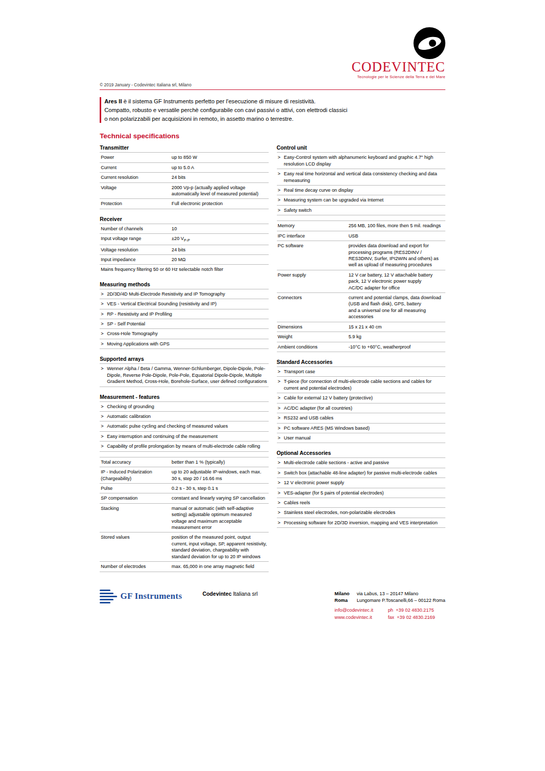CODEVINTEC
Tecnologie per le Scienze della Terra e del Mare
© 2019 January - Codevintec Italiana srl, Milano
Ares II è il sistema GF Instruments perfetto per l'esecuzione di misure di resistività.
Compatto, robusto e versatile perchè configurabile con cavi passivi o attivi, con elettrodi classici
o non polarizzabili per acquisizioni in remoto, in assetto marino o terrestre.
Technical specifications
Transmitter
| Power | up to 850 W |
| Current | up to 5.0 A |
| Current resolution | 24 bits |
| Voltage | 2000 Vp-p (actually applied voltage automatically level of measured potential) |
| Protection | Full electronic protection |
Receiver
| Number of channels | 10 |
| Input voltage range | ±20 V P-P |
| Voltage resolution | 24 bits |
| Input impedance | 20 MΩ |
Mains frequency filtering 50 or 60 Hz selectable notch filter
Measuring methods
| > | 2D/3D/4D Multi-Electrode Resistivity and IP Tomography |
| > | VES - Vertical Electrical Sounding (resistivity and IP) |
| > | RP - Resistivity and IP Profiling |
| > | SP - Self Potential |
| > | Cross-Hole Tomography |
| > | Moving Applications with GPS |
Supported arrays
| > | Wenner Alpha / Beta / Gamma, Wenner-Schlumberger, Dipole-Dipole, Pole-Dipole, Reverse Pole-Dipole, Pole-Pole, Equatorial Dipole-Dipole, Multiple Gradient Method, Cross-Hole, Borehole-Surface, user defined configurations |
Measurement - features
| > | Checking of grounding |
| > | Automatic calibration |
| > | Automatic pulse cycling and checking of measured values |
| > | Easy interruption and continuing of the measurement |
| > | Capability of profile prolongation by means of multi-electrode cable rolling |
| Total accuracy | better than 1 % (typically) |
| IP - Induced Polarization (Chargeability) | up to 20 adjustable IP-windows, each max. 30 s, step 20 / 16.66 ms |
| Pulse | 0.2 s - 30 s, step 0.1 s |
| SP compensation | constant and linearly varying SP cancellation |
| Stacking | manual or automatic (with self-adaptive setting) adjustable optimum measured voltage and maximum acceptable measurement error |
| Stored values | position of the measured point, output current, input voltage, SP, apparent resistivity, standard deviation, chargeability with standard deviation for up to 20 IP windows |
| Number of electrodes | max. 65,000 in one array magnetic field |
Control unit
| > | Easy-Control system with alphanumeric keyboard and graphic 4.7" high resolution LCD display |
| > | Easy real time horizontal and vertical data consistency checking and data remeasuring |
| > | Real time decay curve on display |
| > | Measuring system can be upgraded via Internet |
| > | Safety switch |
| Memory | 256 MB, 100 files, more then 5 mil. readings |
| IPC interface | USB |
| PC software | provides data download and export for processing programs (RES2DINV / RES3DINV, Surfer, IPI2WIN and others) as well as upload of measuring procedures |
| Power supply | 12 V car battery, 12 V attachable battery pack, 12 V electronic power supply AC/DC adapter for office |
| Connectors | current and potential clamps, data download (USB and flash disk), GPS, battery and a universal one for all measuring accessories |
| Dimensions | 15 x 21 x 40 cm |
| Weight | 5.9 kg |
| Ambient conditions | -10°C to +60°C, weatherproof |
Standard Accessories
| > | Transport case |
| > | T-piece (for connection of multi-electrode cable sections and cables for current and potential electrodes) |
| > | Cable for external 12 V battery (protective) |
| > | AC/DC adapter (for all countries) |
| > | RS232 and USB cables |
| > | PC software ARES (MS Windows based) |
| > | User manual |
Optional Accessories
| > | Multi-electrode cable sections - active and passive |
| > | Switch box (attachable 48-line adapter) for passive multi-electrode cables |
| > | 12 V electronic power supply |
| > | VES-adapter (for 5 pairs of potential electrodes) |
| > | Cables reels |
| > | Stainless steel electrodes, non-polarizable electrodes |
| > | Processing software for 2D/3D inversion, mapping and VES interpretation |
GF Instruments
Codevintec Italiana srl
| Milano | via Labus, 13 – 20147 Milano |
| Roma | Lungomare P.Toscanelli,66 – 00122 Roma |
| info@codevintec.it | ph +39 02 4830.2175 |
| www.codevintec.it | fax +39 02 4830.2169 |